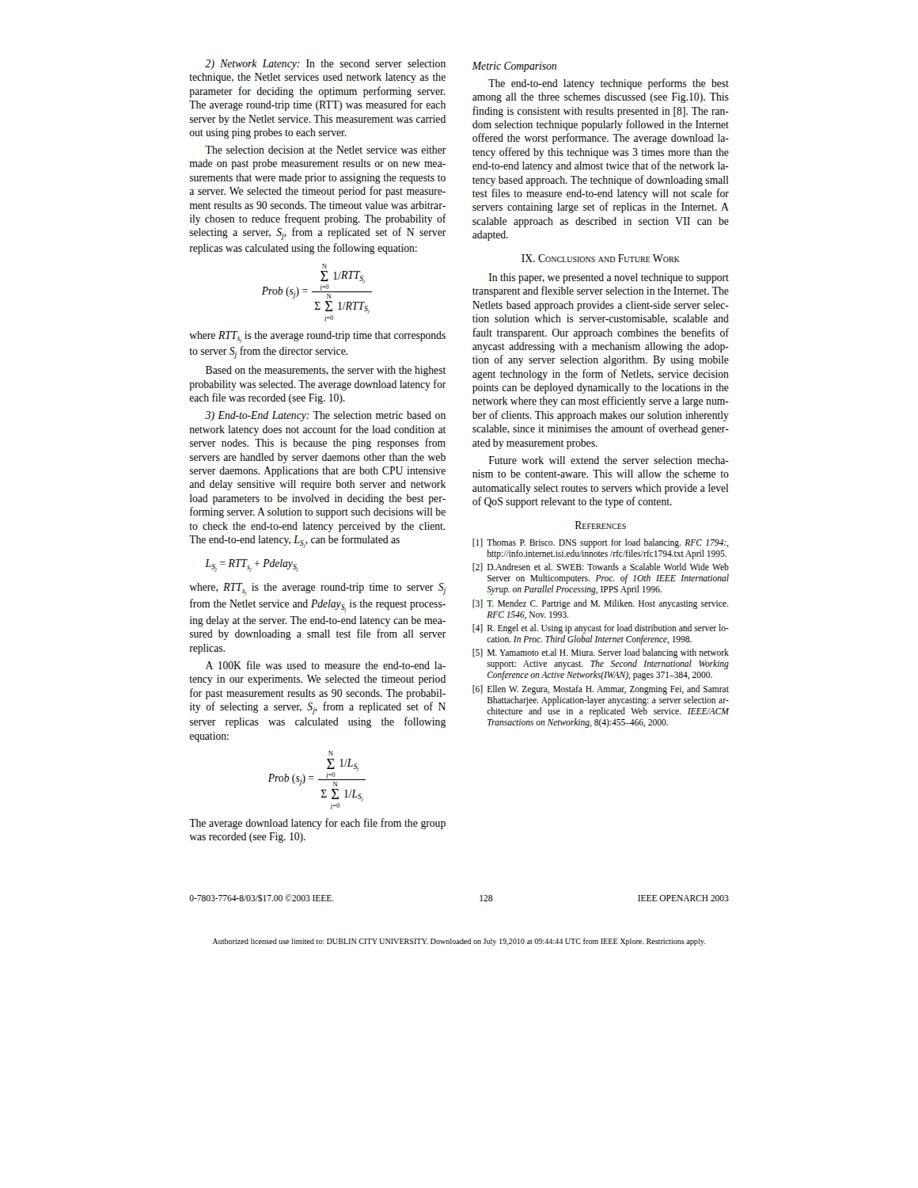2) Network Latency: In the second server selection technique, the Netlet services used network latency as the parameter for deciding the optimum performing server. The average round-trip time (RTT) was measured for each server by the Netlet service. This measurement was carried out using ping probes to each server.
The selection decision at the Netlet service was either made on past probe measurement results or on new measurements that were made prior to assigning the requests to a server. We selected the timeout period for past measurement results as 90 seconds. The timeout value was arbitrarily chosen to reduce frequent probing. The probability of selecting a server, Sj, from a replicated set of N server replicas was calculated using the following equation:
Prob (sj) = NΣj=0 1/RTTSj Σ NΣj=0 1/RTTSj
where RTTsj is the average round-trip time that corresponds to server Sj from the director service.
Based on the measurements, the server with the highest probability was selected. The average download latency for each file was recorded (see Fig. 10).
3) End-to-End Latency: The selection metric based on network latency does not account for the load condition at server nodes. This is because the ping responses from servers are handled by server daemons other than the web server daemons. Applications that are both CPU intensive and delay sensitive will require both server and network load parameters to be involved in deciding the best performing server. A solution to support such decisions will be to check the end-to-end latency perceived by the client. The end-to-end latency, LSj, can be formulated as
LSj = RTTsj + PdelaySj
where, RTTsj is the average round-trip time to server Sj from the Netlet service and PdelaySj is the request processing delay at the server. The end-to-end latency can be measured by downloading a small test file from all server replicas.
A 100K file was used to measure the end-to-end latency in our experiments. We selected the timeout period for past measurement results as 90 seconds. The probability of selecting a server, Sj, from a replicated set of N server replicas was calculated using the following equation:
Prob (sj) = NΣj=0 1/LSj Σ NΣj=0 1/LSj
The average download latency for each file from the group was recorded (see Fig. 10).
Metric Comparison
The end-to-end latency technique performs the best among all the three schemes discussed (see Fig.10). This finding is consistent with results presented in [8]. The random selection technique popularly followed in the Internet offered the worst performance. The average download latency offered by this technique was 3 times more than the end-to-end latency and almost twice that of the network latency based approach. The technique of downloading small test files to measure end-to-end latency will not scale for servers containing large set of replicas in the Internet. A scalable approach as described in section VII can be adapted.
IX. Conclusions and Future Work
In this paper, we presented a novel technique to support transparent and flexible server selection in the Internet. The Netlets based approach provides a client-side server selection solution which is server-customisable, scalable and fault transparent. Our approach combines the benefits of anycast addressing with a mechanism allowing the adoption of any server selection algorithm. By using mobile agent technology in the form of Netlets, service decision points can be deployed dynamically to the locations in the network where they can most efficiently serve a large number of clients. This approach makes our solution inherently scalable, since it minimises the amount of overhead generated by measurement probes.
Future work will extend the server selection mechanism to be content-aware. This will allow the scheme to automatically select routes to servers which provide a level of QoS support relevant to the type of content.
References
[1] Thomas P. Brisco. DNS support for load balancing. RFC 1794:, http://info.internet.isi.edu/innotes /rfc/files/rfc1794.txt April 1995.
[2] D.Andresen et al. SWEB: Towards a Scalable World Wide Web Server on Multicomputers. Proc. of 1Oth IEEE International Syrup. on Parallel Processing, IPPS April 1996.
[3] T. Mendez C. Partrige and M. Miliken. Host anycasting service. RFC 1546, Nov. 1993.
[4] R. Engel et al. Using ip anycast for load distribution and server location. In Proc. Third Global Internet Conference, 1998.
[5] M. Yamamoto et.al H. Miura. Server load balancing with network support: Active anycast. The Second International Working Conference on Active Networks(IWAN), pages 371–384, 2000.
[6] Ellen W. Zegura, Mostafa H. Ammar, Zongming Fei, and Samrat Bhattacharjee. Application-layer anycasting: a server selection architecture and use in a replicated Web service. IEEE/ACM Transactions on Networking, 8(4):455–466, 2000.
0-7803-7764-8/03/$17.00 ©2003 IEEE.
128
IEEE OPENARCH 2003
Authorized licensed use limited to: DUBLIN CITY UNIVERSITY. Downloaded on July 19,2010 at 09:44:44 UTC from IEEE Xplore. Restrictions apply.